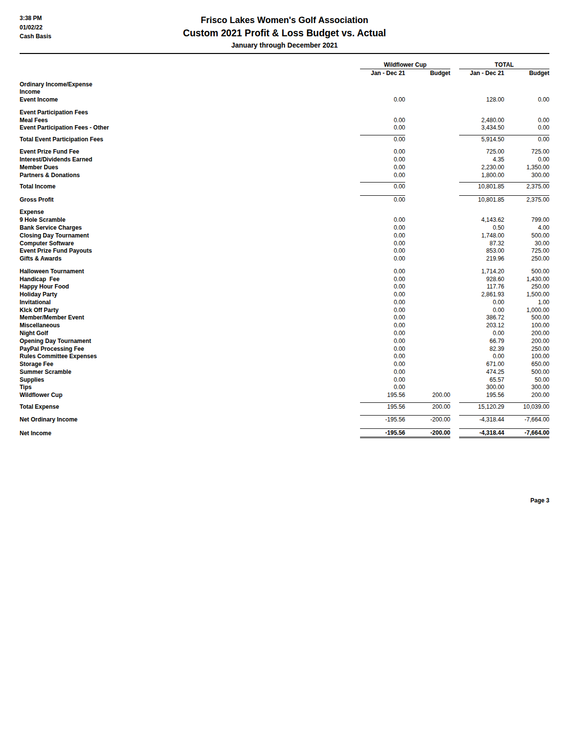3:38 PM
01/02/22
Cash Basis
Frisco Lakes Women's Golf Association
Custom 2021 Profit & Loss Budget vs. Actual
January through December 2021
| | Wildflower Cup | | TOTAL |
| | Jan - Dec 21 | Budget | | Jan - Dec 21 | Budget |
| Ordinary Income/Expense | | | | | |
| Income | | | | | |
| Event Income | 0.00 | | | 128.00 | 0.00 |
| Event Participation Fees | | | | | |
| Meal Fees | 0.00 | | | 2,480.00 | 0.00 |
| Event Participation Fees - Other | 0.00 | | | 3,434.50 | 0.00 |
| Total Event Participation Fees | 0.00 | | | 5,914.50 | 0.00 |
| Event Prize Fund Fee | 0.00 | | | 725.00 | 725.00 |
| Interest/Dividends Earned | 0.00 | | | 4.35 | 0.00 |
| Member Dues | 0.00 | | | 2,230.00 | 1,350.00 |
| Partners & Donations | 0.00 | | | 1,800.00 | 300.00 |
| Total Income | 0.00 | | | 10,801.85 | 2,375.00 |
| Gross Profit | 0.00 | | | 10,801.85 | 2,375.00 |
| Expense | | | | | |
| 9 Hole Scramble | 0.00 | | | 4,143.62 | 799.00 |
| Bank Service Charges | 0.00 | | | 0.50 | 4.00 |
| Closing Day Tournament | 0.00 | | | 1,748.00 | 500.00 |
| Computer Software | 0.00 | | | 87.32 | 30.00 |
| Event Prize Fund Payouts | 0.00 | | | 853.00 | 725.00 |
| Gifts & Awards | 0.00 | | | 219.96 | 250.00 |
| Halloween Tournament | 0.00 | | | 1,714.20 | 500.00 |
| Handicap Fee | 0.00 | | | 928.60 | 1,430.00 |
| Happy Hour Food | 0.00 | | | 117.76 | 250.00 |
| Holiday Party | 0.00 | | | 2,861.93 | 1,500.00 |
| Invitational | 0.00 | | | 0.00 | 1.00 |
| KIck Off Party | 0.00 | | | 0.00 | 1,000.00 |
| Member/Member Event | 0.00 | | | 386.72 | 500.00 |
| Miscellaneous | 0.00 | | | 203.12 | 100.00 |
| Night Golf | 0.00 | | | 0.00 | 200.00 |
| Opening Day Tournament | 0.00 | | | 66.79 | 200.00 |
| PayPal Processing Fee | 0.00 | | | 82.39 | 250.00 |
| Rules Committee Expenses | 0.00 | | | 0.00 | 100.00 |
| Storage Fee | 0.00 | | | 671.00 | 650.00 |
| Summer Scramble | 0.00 | | | 474.25 | 500.00 |
| Supplies | 0.00 | | | 65.57 | 50.00 |
| Tips | 0.00 | | | 300.00 | 300.00 |
| Wildflower Cup | 195.56 | 200.00 | | 195.56 | 200.00 |
| Total Expense | 195.56 | 200.00 | | 15,120.29 | 10,039.00 |
| Net Ordinary Income | -195.56 | -200.00 | | -4,318.44 | -7,664.00 |
| Net Income | -195.56 | -200.00 | | -4,318.44 | -7,664.00 |
Page 3